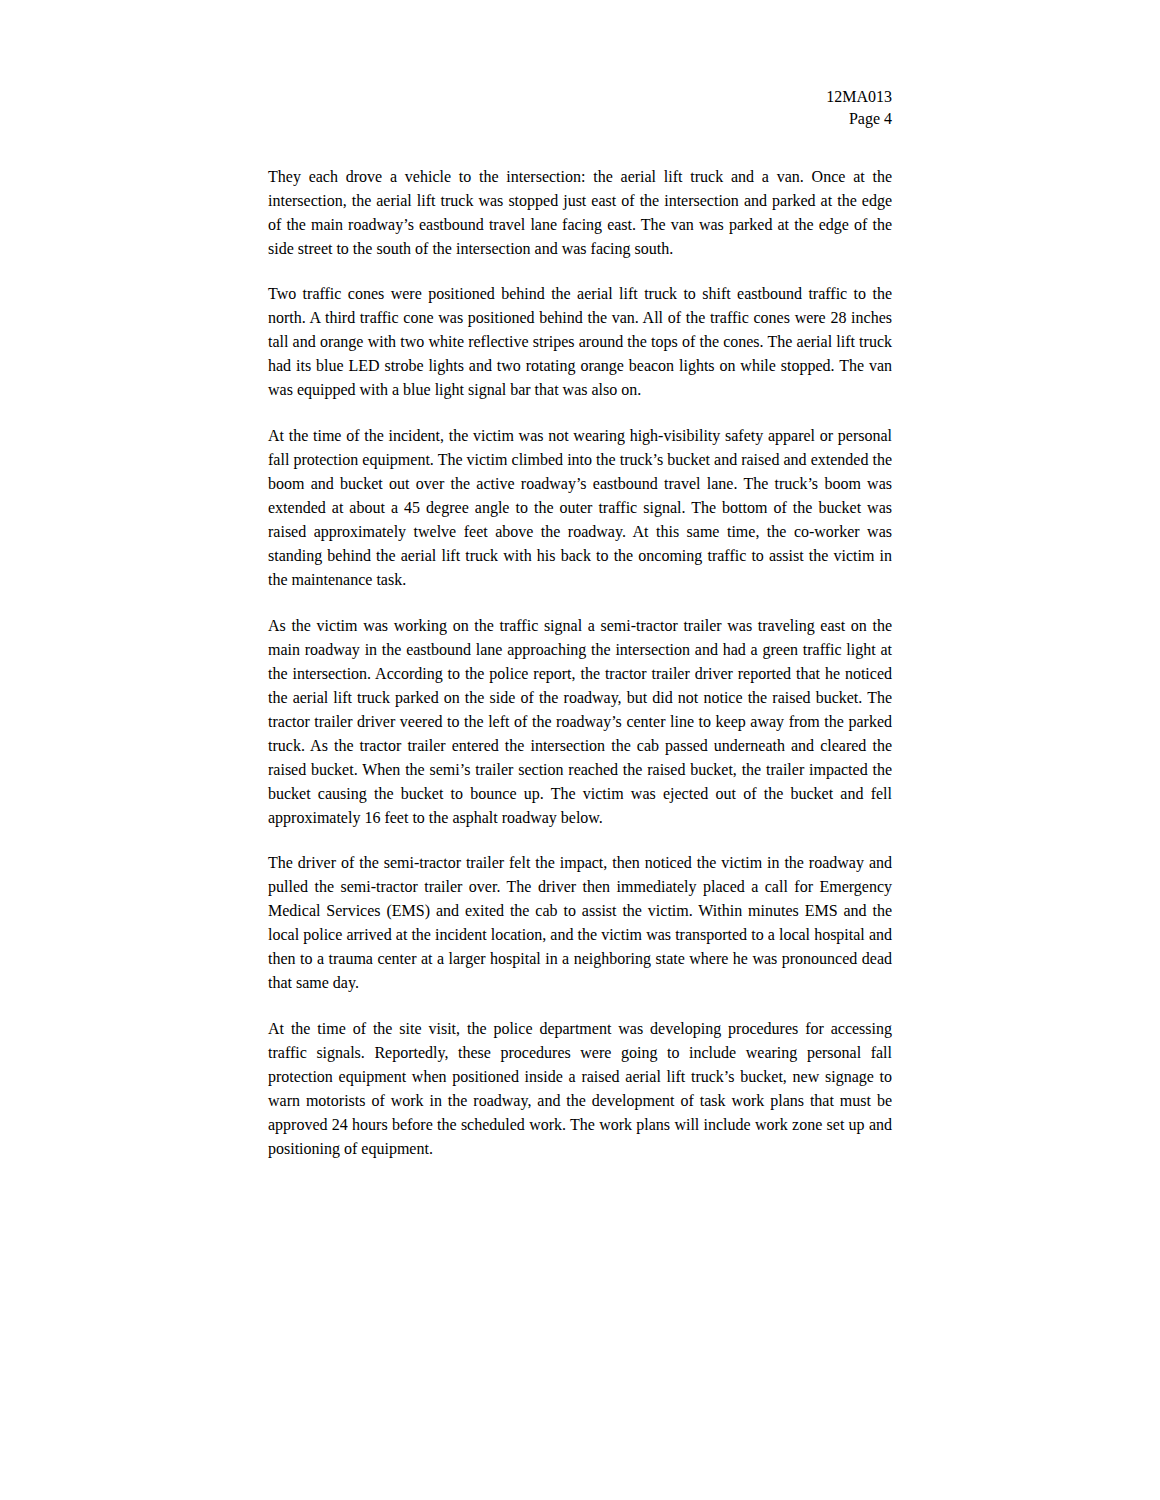12MA013
Page 4
They each drove a vehicle to the intersection: the aerial lift truck and a van. Once at the intersection, the aerial lift truck was stopped just east of the intersection and parked at the edge of the main roadway’s eastbound travel lane facing east. The van was parked at the edge of the side street to the south of the intersection and was facing south.
Two traffic cones were positioned behind the aerial lift truck to shift eastbound traffic to the north. A third traffic cone was positioned behind the van. All of the traffic cones were 28 inches tall and orange with two white reflective stripes around the tops of the cones. The aerial lift truck had its blue LED strobe lights and two rotating orange beacon lights on while stopped. The van was equipped with a blue light signal bar that was also on.
At the time of the incident, the victim was not wearing high-visibility safety apparel or personal fall protection equipment. The victim climbed into the truck’s bucket and raised and extended the boom and bucket out over the active roadway’s eastbound travel lane. The truck’s boom was extended at about a 45 degree angle to the outer traffic signal. The bottom of the bucket was raised approximately twelve feet above the roadway. At this same time, the co-worker was standing behind the aerial lift truck with his back to the oncoming traffic to assist the victim in the maintenance task.
As the victim was working on the traffic signal a semi-tractor trailer was traveling east on the main roadway in the eastbound lane approaching the intersection and had a green traffic light at the intersection. According to the police report, the tractor trailer driver reported that he noticed the aerial lift truck parked on the side of the roadway, but did not notice the raised bucket. The tractor trailer driver veered to the left of the roadway’s center line to keep away from the parked truck. As the tractor trailer entered the intersection the cab passed underneath and cleared the raised bucket. When the semi’s trailer section reached the raised bucket, the trailer impacted the bucket causing the bucket to bounce up. The victim was ejected out of the bucket and fell approximately 16 feet to the asphalt roadway below.
The driver of the semi-tractor trailer felt the impact, then noticed the victim in the roadway and pulled the semi-tractor trailer over. The driver then immediately placed a call for Emergency Medical Services (EMS) and exited the cab to assist the victim. Within minutes EMS and the local police arrived at the incident location, and the victim was transported to a local hospital and then to a trauma center at a larger hospital in a neighboring state where he was pronounced dead that same day.
At the time of the site visit, the police department was developing procedures for accessing traffic signals. Reportedly, these procedures were going to include wearing personal fall protection equipment when positioned inside a raised aerial lift truck’s bucket, new signage to warn motorists of work in the roadway, and the development of task work plans that must be approved 24 hours before the scheduled work. The work plans will include work zone set up and positioning of equipment.